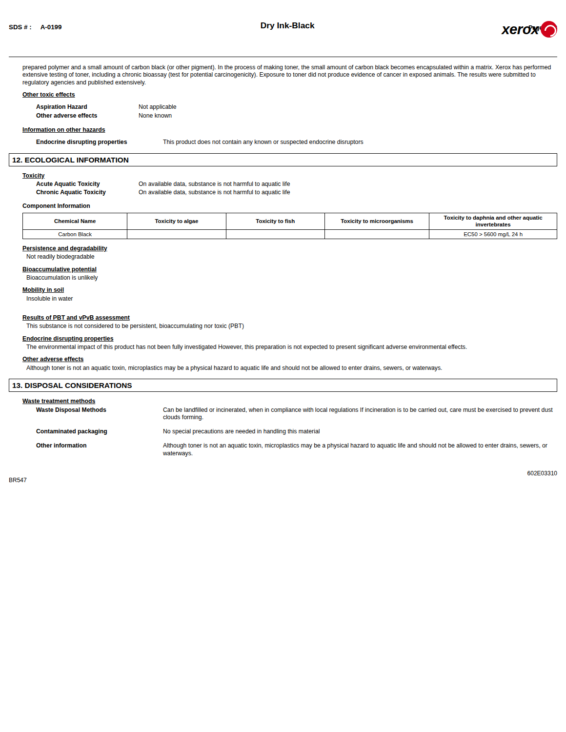xerox
SDS # : A-0199
Dry Ink-Black
Page 6 / 8
prepared polymer and a small amount of carbon black (or other pigment). In the process of making toner, the small amount of carbon black becomes encapsulated within a matrix. Xerox has performed extensive testing of toner, including a chronic bioassay (test for potential carcinogenicity). Exposure to toner did not produce evidence of cancer in exposed animals. The results were submitted to regulatory agencies and published extensively.
Other toxic effects
Aspiration Hazard
Not applicable
Other adverse effects
None known
Information on other hazards
Endocrine disrupting properties
This product does not contain any known or suspected endocrine disruptors
12. ECOLOGICAL INFORMATION
Toxicity
Acute Aquatic Toxicity
On available data, substance is not harmful to aquatic life
Chronic Aquatic Toxicity
On available data, substance is not harmful to aquatic life
Component Information
| Chemical Name | Toxicity to algae | Toxicity to fish | Toxicity to microorganisms | Toxicity to daphnia and other aquatic invertebrates |
| --- | --- | --- | --- | --- |
| Carbon Black | | | | EC50 > 5600 mg/L 24 h |
Persistence and degradability
Not readily biodegradable
Bioaccumulative potential
Bioaccumulation is unlikely
Mobility in soil
Insoluble in water
Results of PBT and vPvB assessment
This substance is not considered to be persistent, bioaccumulating nor toxic (PBT)
Endocrine disrupting properties
The environmental impact of this product has not been fully investigated However, this preparation is not expected to present significant adverse environmental effects.
Other adverse effects
Although toner is not an aquatic toxin, microplastics may be a physical hazard to aquatic life and should not be allowed to enter drains, sewers, or waterways.
13. DISPOSAL CONSIDERATIONS
Waste treatment methods
Waste Disposal Methods
Can be landfilled or incinerated, when in compliance with local regulations If incineration is to be carried out, care must be exercised to prevent dust clouds forming.
Contaminated packaging
No special precautions are needed in handling this material
Other information
Although toner is not an aquatic toxin, microplastics may be a physical hazard to aquatic life and should not be allowed to enter drains, sewers, or waterways.
602E03310
BR547